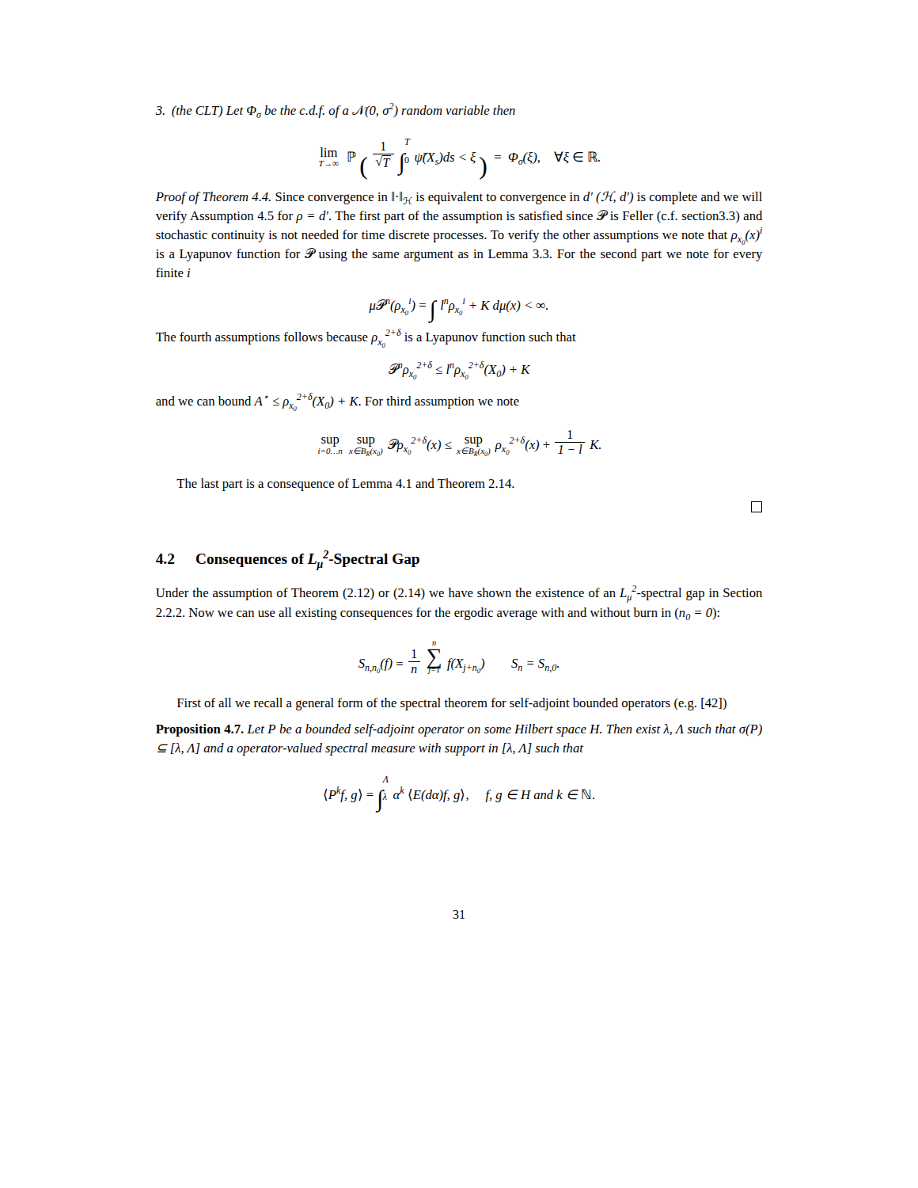3. (the CLT) Let Φσ be the c.d.f. of a 𝒩(0, σ2) random variable then
lim T→∞ ℙ ( 1 T ∫T 0 ψ̃(Xs)ds < ξ ) = Φσ(ξ), ∀ξ ∈ ℝ.
Proof of Theorem 4.4. Since convergence in ‖·‖ℋ is equivalent to convergence in d′ (ℋ, d′) is complete and we will verify Assumption 4.5 for ρ = d′. The first part of the assumption is satisfied since 𝒫 is Feller (c.f. section3.3) and stochastic continuity is not needed for time discrete processes. To verify the other assumptions we note that ρx0(x)i is a Lyapunov function for 𝒫 using the same argument as in Lemma 3.3. For the second part we note for every finite i
μ𝒫n(ρx0i) = ∫ lnρx0i + K dμ(x) < ∞.
The fourth assumptions follows because ρx02+δ is a Lyapunov function such that
𝒫nρx02+δ ≤ lnρx02+δ(X0) + K
and we can bound A⋆ ≤ ρx02+δ(X0) + K. For third assumption we note
sup i=0…n sup x∈BR(x0) 𝒫ρx02+δ(x) ≤ sup x∈BR(x0) ρx02+δ(x) + 11 − l K.
The last part is a consequence of Lemma 4.1 and Theorem 2.14.
4.2 Consequences of Lμ2-Spectral Gap
Under the assumption of Theorem (2.12) or (2.14) we have shown the existence of an Lμ2-spectral gap in Section 2.2.2. Now we can use all existing consequences for the ergodic average with and without burn in (n0 = 0):
Sn,n0(f) = 1 n n∑j=1 f(Xj+n0) Sn = Sn,0.
First of all we recall a general form of the spectral theorem for self-adjoint bounded operators (e.g. [42])
Proposition 4.7. Let P be a bounded self-adjoint operator on some Hilbert space H. Then exist λ, Λ such that σ(P) ⊆ [λ, Λ] and a operator-valued spectral measure with support in [λ, Λ] such that
⟨Pkf, g⟩ = ∫Λλ αk ⟨E(dα)f, g⟩, f, g ∈ H and k ∈ ℕ.
31